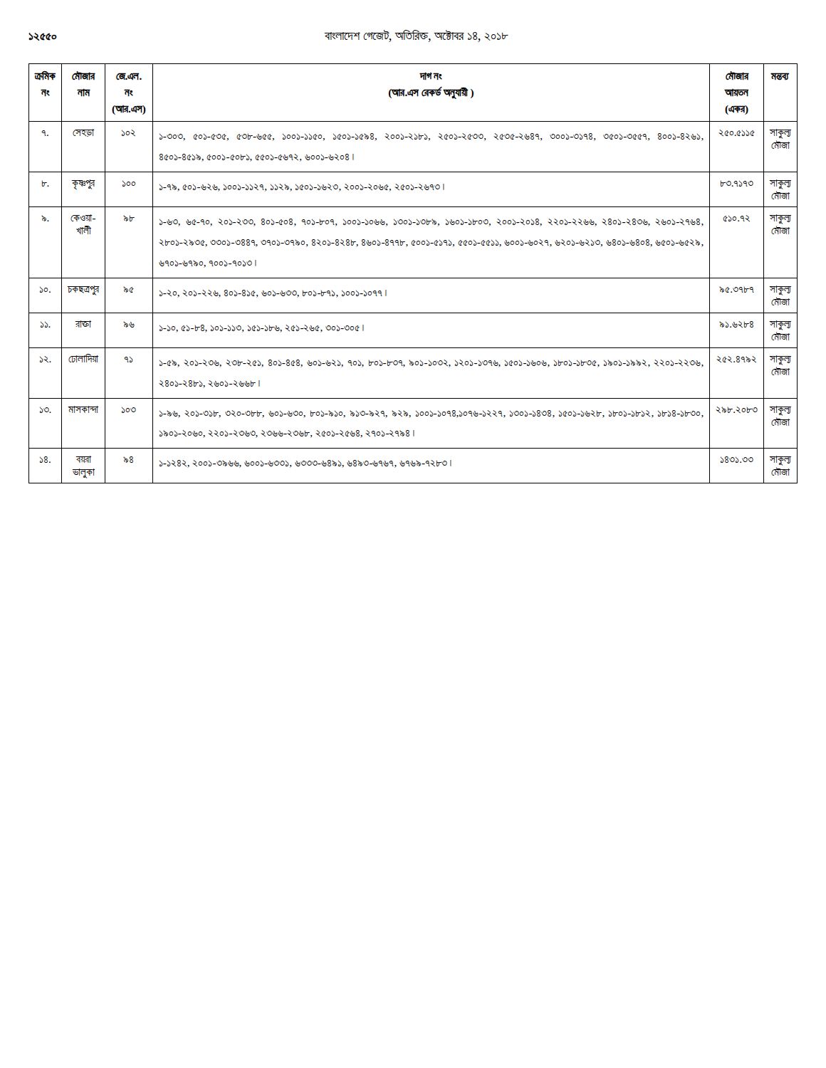১২৫৫০
বাংলাদেশ গেজেট, অতিরিক্ত, অক্টোবর ১৪, ২০১৮
| ক্রমিক নং | মৌজার নাম | জে.এল. নং (আর.এস) | দাগ নং (আর.এস রেকর্ড অনুযায়ী ) | মৌজার আয়তন (একর) | মন্তব্য |
| --- | --- | --- | --- | --- | --- |
| ৭. | সেহড়া | ১০২ | ১-৩০৩, ৫০১-৫৩৫, ৫৩৮-৬৫৫, ১০০১-১১৫০, ১৫০১-১৫৯৪, ২০০১-২১৮১, ২৫০১-২৫৩৩, ২৫৩৫-২৬৪৭, ৩০০১-৩১৭৪, ৩৫০১-৩৫৫৭, ৪০০১-৪২৬১, ৪৫০১-৪৫১৯, ৫০০১-৫০৮১, ৫৫০১-৫৬৭২, ৬০০১-৬২০৪। | ২৫০.৫১১৫ | সাকুল্য মৌজা |
| ৮. | কৃষ্ণপুর | ১০০ | ১-৭৯, ৫০১-৬২৬, ১০০১-১১২৭, ১১২৯, ১৫০১-১৬২৩, ২০০১-২০৬৫, ২৫০১-২৬৭৩। | ৮৩.৭১৭৩ | সাকুল্য মৌজা |
| ৯. | কেওয়া- খালী | ৯৮ | ১-৬৩, ৬৫-৭০, ২০১-২৩৩, ৪০১-৫০৪, ৭০১-৮০৭, ১০০১-১০৬৬, ১৩০১-১৩৮৯, ১৬০১-১৮০৩, ২০০১-২০১৪, ২২০১-২২৬৬, ২৪০১-২৪৩৬, ২৬০১-২৭৬৪, ২৮০১-২৯৩৫, ৩৩০১-৩৪৪৭, ৩৭০১-৩৭৯০, ৪২০১-৪২৪৮, ৪৬০১-৪৭৭৮, ৫০০১-৫১৭১, ৫৫০১-৫৫১১, ৬০০১-৬০২৭, ৬২০১-৬২১৩, ৬৪০১-৬৪০৪, ৬৫০১-৬৫২৯, ৬৭০১-৬৭৯০, ৭০০১-৭০১৩। | ৫১০.৭২ | সাকুল্য মৌজা |
| ১০. | চকছত্রপুর | ৯৫ | ১-২০, ২০১-২২৬, ৪০১-৪১৫, ৬০১-৬৩৩, ৮০১-৮৭১, ১০০১-১০৭৭। | ৯৫.৩৭৮৭ | সাকুল্য মৌজা |
| ১১. | রাক্তা | ৯৬ | ১-১০, ৫১-৮৪, ১০১-১১৩, ১৫১-১৮৬, ২৫১-২৬৫, ৩০১-৩০৫। | ৯১.৬২৮৪ | সাকুল্য মৌজা |
| ১২. | ঢোলাদিয়া | ৭১ | ১-৫৯, ২০১-২৩৬, ২৩৮-২৫১, ৪০১-৪৫৪, ৬০১-৬২১, ৭০১, ৮০১-৮৩৭, ৯০১-১০৩২, ১২০১-১৩৭৬, ১৫০১-১৬০৬, ১৮০১-১৮৩৫, ১৯০১-১৯৯২, ২২০১-২২৩৬, ২৪০১-২৪৮১, ২৬০১-২৬৬৮। | ২৫২.৪৭৯২ | সাকুল্য মৌজা |
| ১৩. | মাসকান্দা | ১০৩ | ১-৯৬, ২০১-৩১৮, ৩২০-৩৮৮, ৬০১-৬৩০, ৮০১-৯১০, ৯১৩-৯২৭, ৯২৯, ১০০১-১০৭৪,১০৭৬-১২২৭, ১৩০১-১৪৩৪, ১৫০১-১৬২৮, ১৮০১-১৮১২, ১৮১৪-১৮৩০, ১৯০১-২০৬০, ২২০১-২৩৬৩, ২৩৬৬-২৩৬৮, ২৫০১-২৫৬৪, ২৭০১-২৭৯৪। | ২৯৮.২০৮৩ | সাকুল্য মৌজা |
| ১৪. | বয়রা ভালুকা | ৯৪ | ১-১২৪২, ২০০১-৩৯৬৬, ৬০০১-৬৩৩১, ৬৩৩৩-৬৪৯১, ৬৪৯৩-৬৭৬৭, ৬৭৬৯-৭২৮৩। | ১৪৩১.৩৩ | সাকুল্য মৌজা |